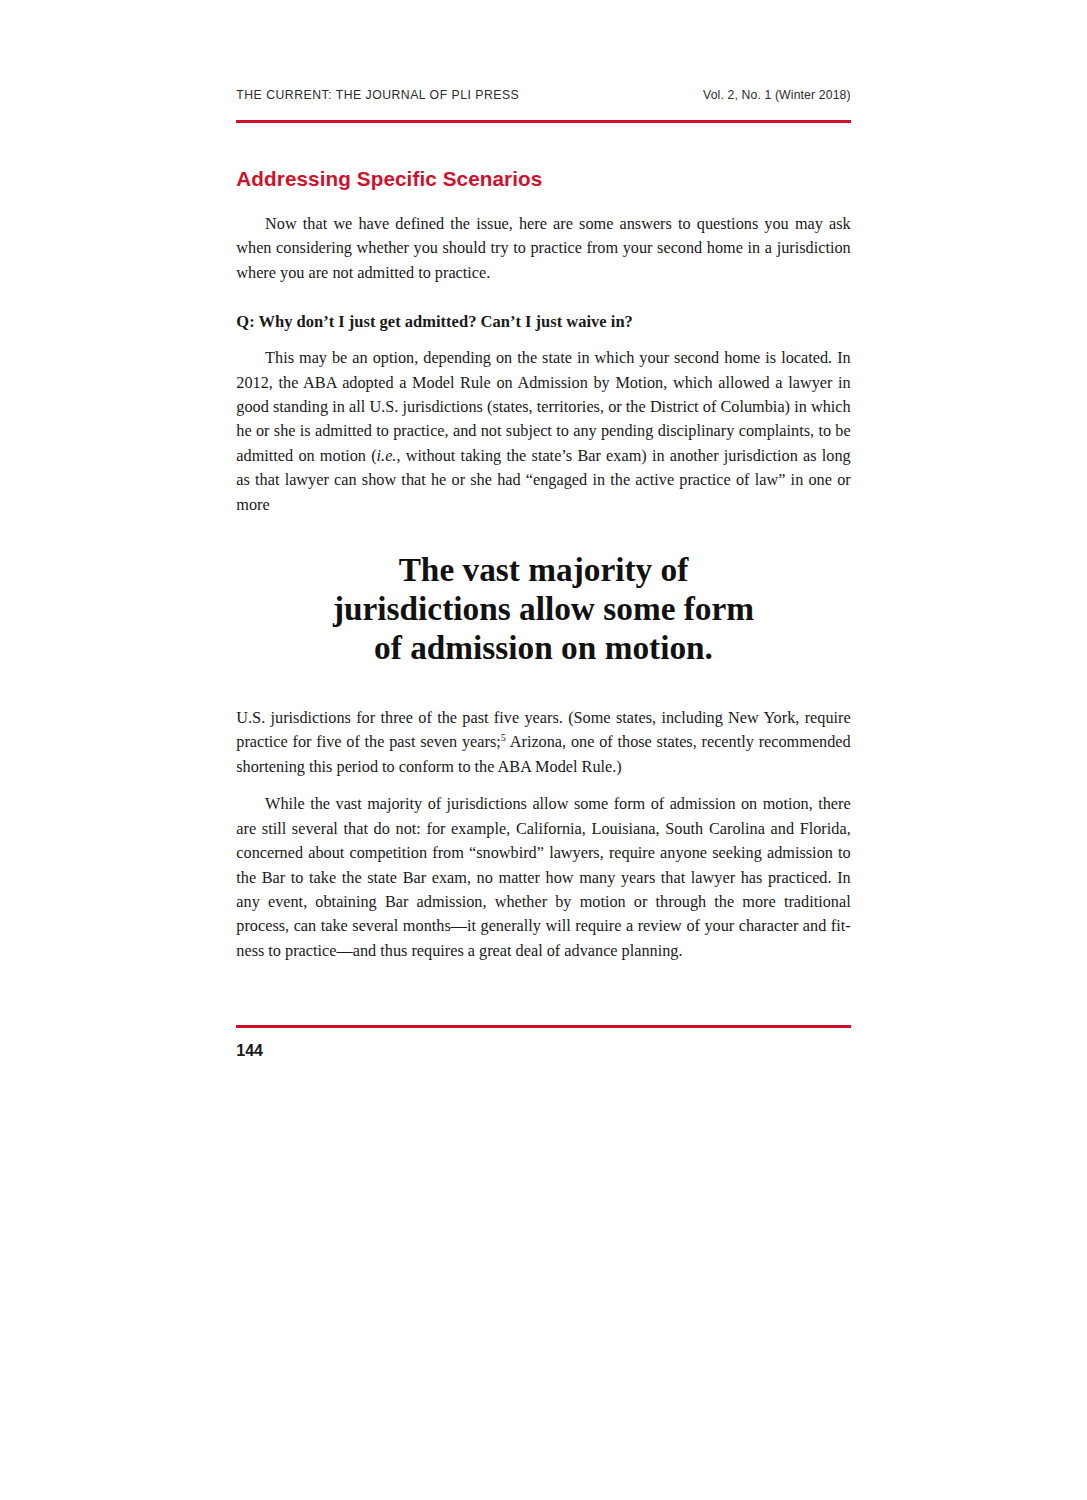The Current: The Journal of PLI Press Vol. 2, No. 1 (Winter 2018)
Addressing Specific Scenarios
Now that we have defined the issue, here are some answers to questions you may ask when considering whether you should try to practice from your second home in a jurisdiction where you are not admitted to practice.
Q: Why don’t I just get admitted? Can’t I just waive in?
This may be an option, depending on the state in which your second home is located. In 2012, the ABA adopted a Model Rule on Admission by Motion, which allowed a lawyer in good standing in all U.S. jurisdictions (states, territories, or the District of Columbia) in which he or she is admitted to practice, and not subject to any pending disciplinary complaints, to be admitted on motion (i.e., without taking the state’s Bar exam) in another jurisdiction as long as that lawyer can show that he or she had “engaged in the active practice of law” in one or more
The vast majority of
jurisdictions allow some form
of admission on motion.
U.S. jurisdictions for three of the past five years. (Some states, including New York, require practice for five of the past seven years;5 Arizona, one of those states, recently recommended shortening this period to conform to the ABA Model Rule.)
While the vast majority of jurisdictions allow some form of admission on motion, there are still several that do not: for example, California, Louisiana, South Carolina and Florida, concerned about competition from “snowbird” lawyers, require anyone seeking admission to the Bar to take the state Bar exam, no matter how many years that lawyer has practiced. In any event, obtaining Bar admission, whether by motion or through the more traditional process, can take several months—it generally will require a review of your character and fitness to practice—and thus requires a great deal of advance planning.
144